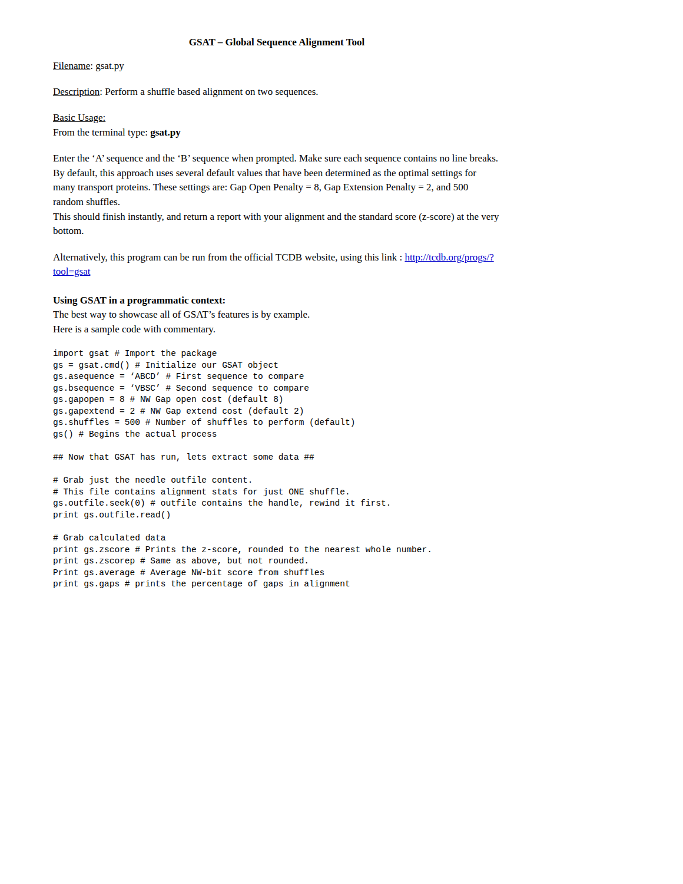GSAT – Global Sequence Alignment Tool
Filename: gsat.py
Description: Perform a shuffle based alignment on two sequences.
Basic Usage:
From the terminal type: gsat.py
Enter the ‘A’ sequence and the ‘B’ sequence when prompted. Make sure each sequence contains no line breaks.
By default, this approach uses several default values that have been determined as the optimal settings for many transport proteins. These settings are: Gap Open Penalty = 8, Gap Extension Penalty = 2, and 500 random shuffles.
This should finish instantly, and return a report with your alignment and the standard score (z-score) at the very bottom.
Alternatively, this program can be run from the official TCDB website, using this link : http://tcdb.org/progs/?tool=gsat
Using GSAT in a programmatic context:
The best way to showcase all of GSAT’s features is by example.
Here is a sample code with commentary.
import gsat # Import the package
gs = gsat.cmd() # Initialize our GSAT object
gs.asequence = ‘ABCD’ # First sequence to compare
gs.bsequence = ‘VBSC’ # Second sequence to compare
gs.gapopen = 8 # NW Gap open cost (default 8)
gs.gapextend = 2 # NW Gap extend cost (default 2)
gs.shuffles = 500 # Number of shuffles to perform (default)
gs() # Begins the actual process

## Now that GSAT has run, lets extract some data ##

# Grab just the needle outfile content.
# This file contains alignment stats for just ONE shuffle.
gs.outfile.seek(0) # outfile contains the handle, rewind it first.
print gs.outfile.read()

# Grab calculated data
print gs.zscore # Prints the z-score, rounded to the nearest whole number.
print gs.zscorep # Same as above, but not rounded.
Print gs.average # Average NW-bit score from shuffles
print gs.gaps # prints the percentage of gaps in alignment